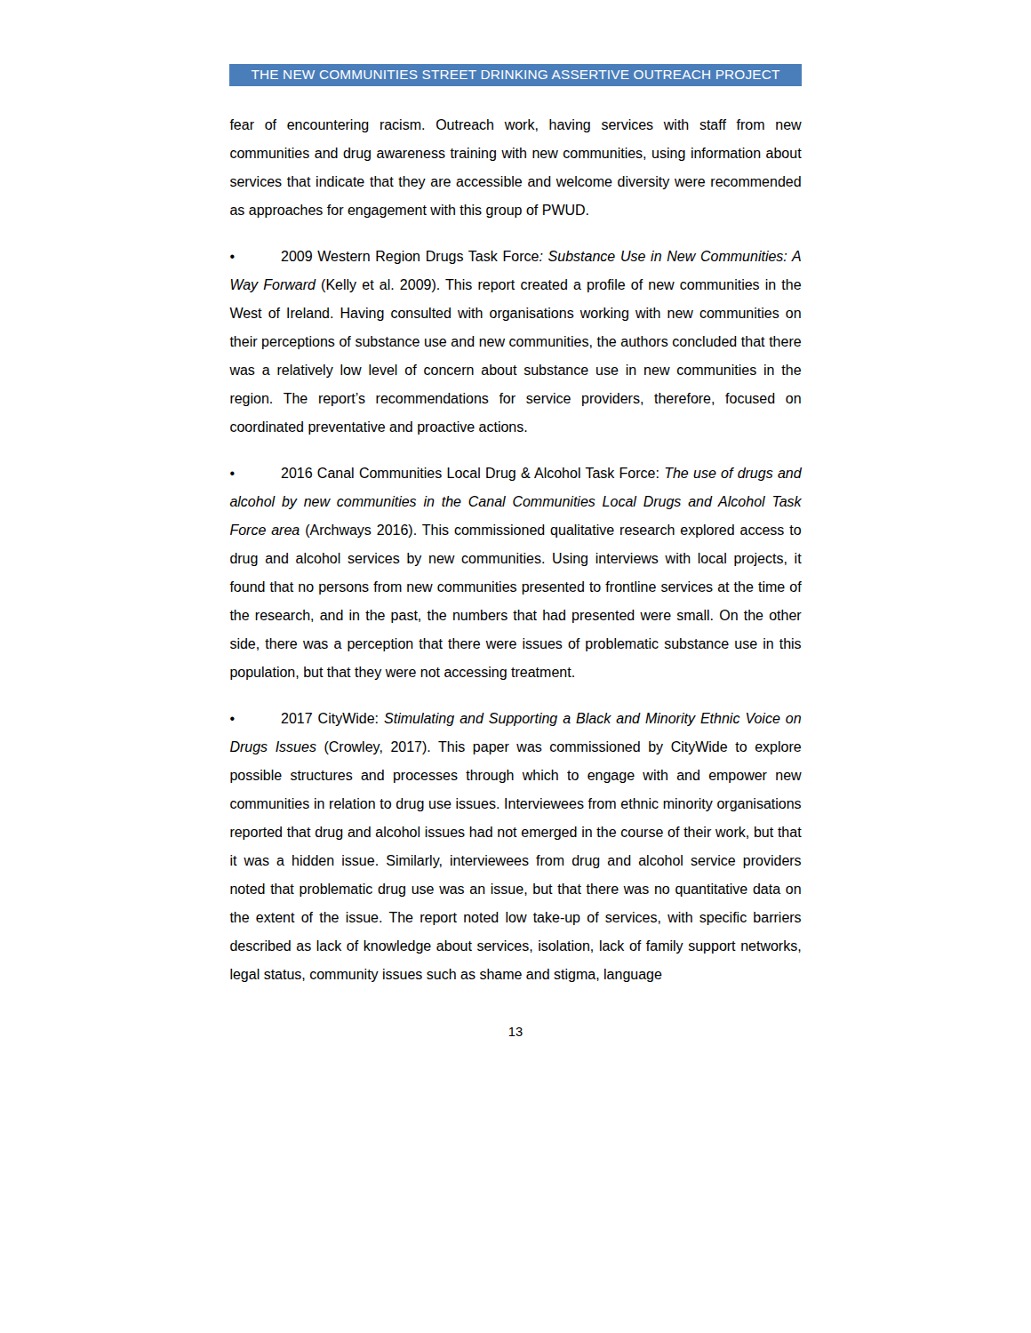THE NEW COMMUNITIES STREET DRINKING ASSERTIVE OUTREACH PROJECT
fear of encountering racism. Outreach work, having services with staff from new communities and drug awareness training with new communities, using information about services that indicate that they are accessible and welcome diversity were recommended as approaches for engagement with this group of PWUD.
•2009 Western Region Drugs Task Force: Substance Use in New Communities: A Way Forward (Kelly et al. 2009). This report created a profile of new communities in the West of Ireland. Having consulted with organisations working with new communities on their perceptions of substance use and new communities, the authors concluded that there was a relatively low level of concern about substance use in new communities in the region. The report’s recommendations for service providers, therefore, focused on coordinated preventative and proactive actions.
•2016 Canal Communities Local Drug & Alcohol Task Force: The use of drugs and alcohol by new communities in the Canal Communities Local Drugs and Alcohol Task Force area (Archways 2016). This commissioned qualitative research explored access to drug and alcohol services by new communities. Using interviews with local projects, it found that no persons from new communities presented to frontline services at the time of the research, and in the past, the numbers that had presented were small. On the other side, there was a perception that there were issues of problematic substance use in this population, but that they were not accessing treatment.
•2017 CityWide: Stimulating and Supporting a Black and Minority Ethnic Voice on Drugs Issues (Crowley, 2017). This paper was commissioned by CityWide to explore possible structures and processes through which to engage with and empower new communities in relation to drug use issues. Interviewees from ethnic minority organisations reported that drug and alcohol issues had not emerged in the course of their work, but that it was a hidden issue. Similarly, interviewees from drug and alcohol service providers noted that problematic drug use was an issue, but that there was no quantitative data on the extent of the issue. The report noted low take-up of services, with specific barriers described as lack of knowledge about services, isolation, lack of family support networks, legal status, community issues such as shame and stigma, language
13